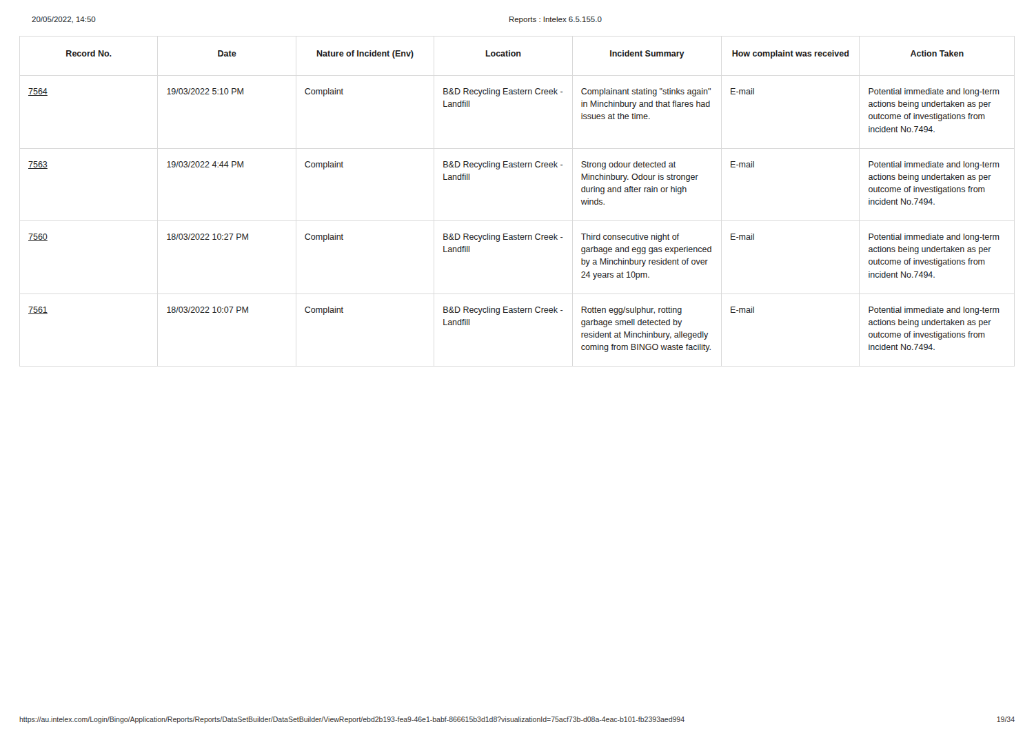20/05/2022, 14:50
Reports : Intelex 6.5.155.0
| Record No. | Date | Nature of Incident (Env) | Location | Incident Summary | How complaint was received | Action Taken |
| --- | --- | --- | --- | --- | --- | --- |
| 7564 | 19/03/2022 5:10 PM | Complaint | B&D Recycling Eastern Creek - Landfill | Complainant stating "stinks again" in Minchinbury and that flares had issues at the time. | E-mail | Potential immediate and long-term actions being undertaken as per outcome of investigations from incident No.7494. |
| 7563 | 19/03/2022 4:44 PM | Complaint | B&D Recycling Eastern Creek - Landfill | Strong odour detected at Minchinbury. Odour is stronger during and after rain or high winds. | E-mail | Potential immediate and long-term actions being undertaken as per outcome of investigations from incident No.7494. |
| 7560 | 18/03/2022 10:27 PM | Complaint | B&D Recycling Eastern Creek - Landfill | Third consecutive night of garbage and egg gas experienced by a Minchinbury resident of over 24 years at 10pm. | E-mail | Potential immediate and long-term actions being undertaken as per outcome of investigations from incident No.7494. |
| 7561 | 18/03/2022 10:07 PM | Complaint | B&D Recycling Eastern Creek - Landfill | Rotten egg/sulphur, rotting garbage smell detected by resident at Minchinbury, allegedly coming from BINGO waste facility. | E-mail | Potential immediate and long-term actions being undertaken as per outcome of investigations from incident No.7494. |
https://au.intelex.com/Login/Bingo/Application/Reports/Reports/DataSetBuilder/DataSetBuilder/ViewReport/ebd2b193-fea9-46e1-babf-866615b3d1d8?visualizationId=75acf73b-d08a-4eac-b101-fb2393aed994
19/34